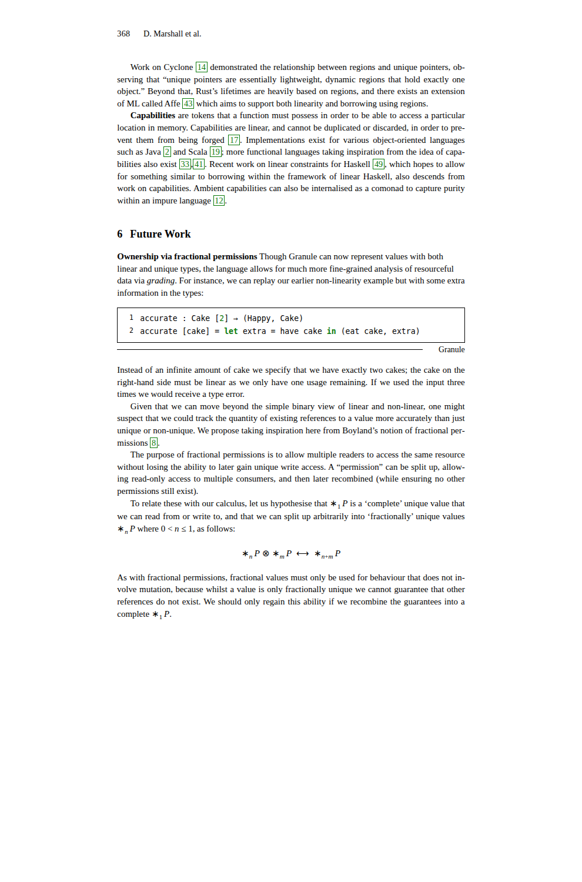368 D. Marshall et al.
Work on Cyclone 14 demonstrated the relationship between regions and unique pointers, observing that “unique pointers are essentially lightweight, dynamic regions that hold exactly one object.” Beyond that, Rust’s lifetimes are heavily based on regions, and there exists an extension of ML called Affe 43 which aims to support both linearity and borrowing using regions.
Capabilities are tokens that a function must possess in order to be able to access a particular location in memory. Capabilities are linear, and cannot be duplicated or discarded, in order to prevent them from being forged 17. Implementations exist for various object-oriented languages such as Java 2 and Scala 19; more functional languages taking inspiration from the idea of capabilities also exist 33,41. Recent work on linear constraints for Haskell 49, which hopes to allow for something similar to borrowing within the framework of linear Haskell, also descends from work on capabilities. Ambient capabilities can also be internalised as a comonad to capture purity within an impure language 12.
6 Future Work
Ownership via fractional permissions
Though Granule can now represent values with both linear and unique types, the language allows for much more fine-grained analysis of resourceful data via grading. For instance, we can replay our earlier non-linearity example but with some extra information in the types:
| 1 | accurate : Cake [ 2 ] → (Happy, Cake) |
| 2 | accurate [cake] = let extra = have cake in (eat cake, extra) |
Granule
Instead of an infinite amount of cake we specify that we have exactly two cakes; the cake on the right-hand side must be linear as we only have one usage remaining. If we used the input three times we would receive a type error.
Given that we can move beyond the simple binary view of linear and non-linear, one might suspect that we could track the quantity of existing references to a value more accurately than just unique or non-unique. We propose taking inspiration here from Boyland’s notion of fractional permissions 8.
The purpose of fractional permissions is to allow multiple readers to access the same resource without losing the ability to later gain unique write access. A “permission” can be split up, allowing read-only access to multiple consumers, and then later recombined (while ensuring no other permissions still exist).
To relate these with our calculus, let us hypothesise that ∗1 P is a ‘complete’ unique value that we can read from or write to, and that we can split up arbitrarily into ‘fractionally’ unique values ∗n P where 0 < n ≤ 1, as follows:
∗n P ⊗ ∗m P ⟷ ∗n+m P
As with fractional permissions, fractional values must only be used for behaviour that does not involve mutation, because whilst a value is only fractionally unique we cannot guarantee that other references do not exist. We should only regain this ability if we recombine the guarantees into a complete ∗1 P.